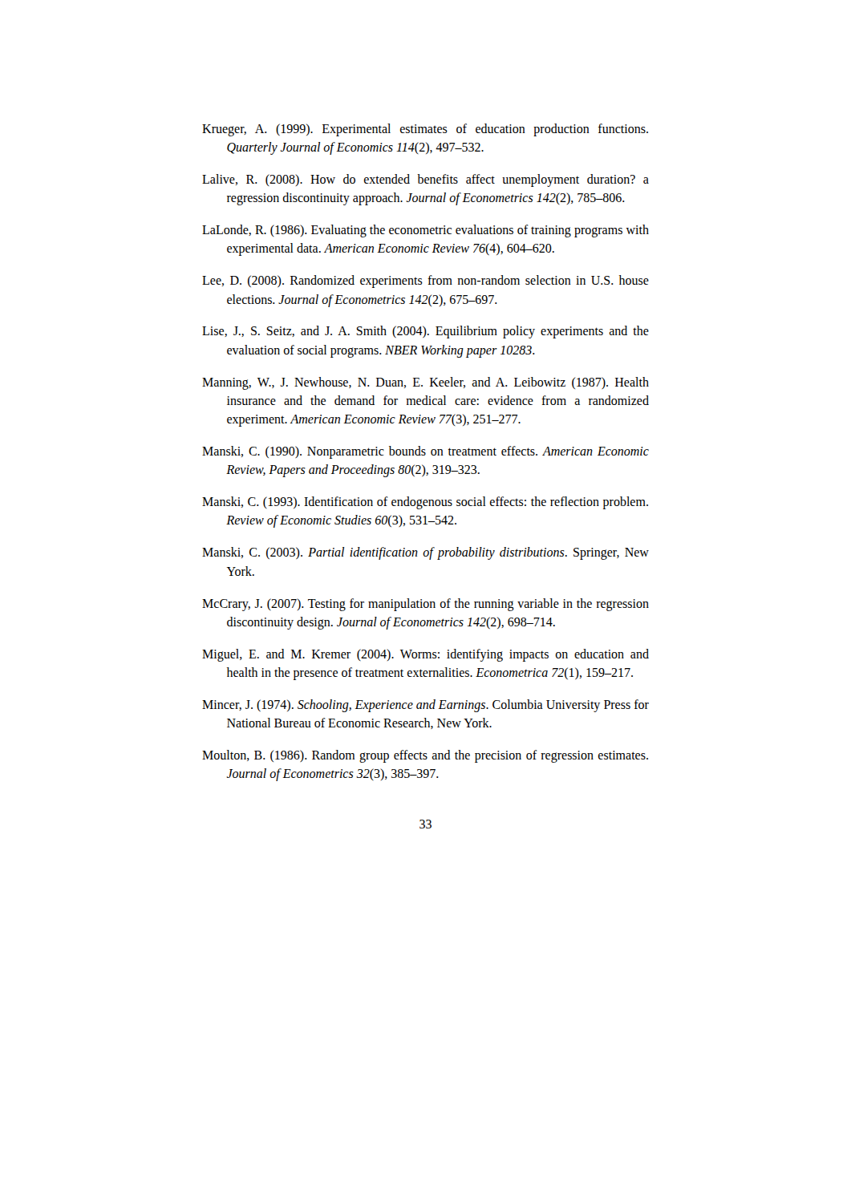Krueger, A. (1999). Experimental estimates of education production functions. Quarterly Journal of Economics 114(2), 497–532.
Lalive, R. (2008). How do extended benefits affect unemployment duration? a regression discontinuity approach. Journal of Econometrics 142(2), 785–806.
LaLonde, R. (1986). Evaluating the econometric evaluations of training programs with experimental data. American Economic Review 76(4), 604–620.
Lee, D. (2008). Randomized experiments from non-random selection in U.S. house elections. Journal of Econometrics 142(2), 675–697.
Lise, J., S. Seitz, and J. A. Smith (2004). Equilibrium policy experiments and the evaluation of social programs. NBER Working paper 10283.
Manning, W., J. Newhouse, N. Duan, E. Keeler, and A. Leibowitz (1987). Health insurance and the demand for medical care: evidence from a randomized experiment. American Economic Review 77(3), 251–277.
Manski, C. (1990). Nonparametric bounds on treatment effects. American Economic Review, Papers and Proceedings 80(2), 319–323.
Manski, C. (1993). Identification of endogenous social effects: the reflection problem. Review of Economic Studies 60(3), 531–542.
Manski, C. (2003). Partial identification of probability distributions. Springer, New York.
McCrary, J. (2007). Testing for manipulation of the running variable in the regression discontinuity design. Journal of Econometrics 142(2), 698–714.
Miguel, E. and M. Kremer (2004). Worms: identifying impacts on education and health in the presence of treatment externalities. Econometrica 72(1), 159–217.
Mincer, J. (1974). Schooling, Experience and Earnings. Columbia University Press for National Bureau of Economic Research, New York.
Moulton, B. (1986). Random group effects and the precision of regression estimates. Journal of Econometrics 32(3), 385–397.
33